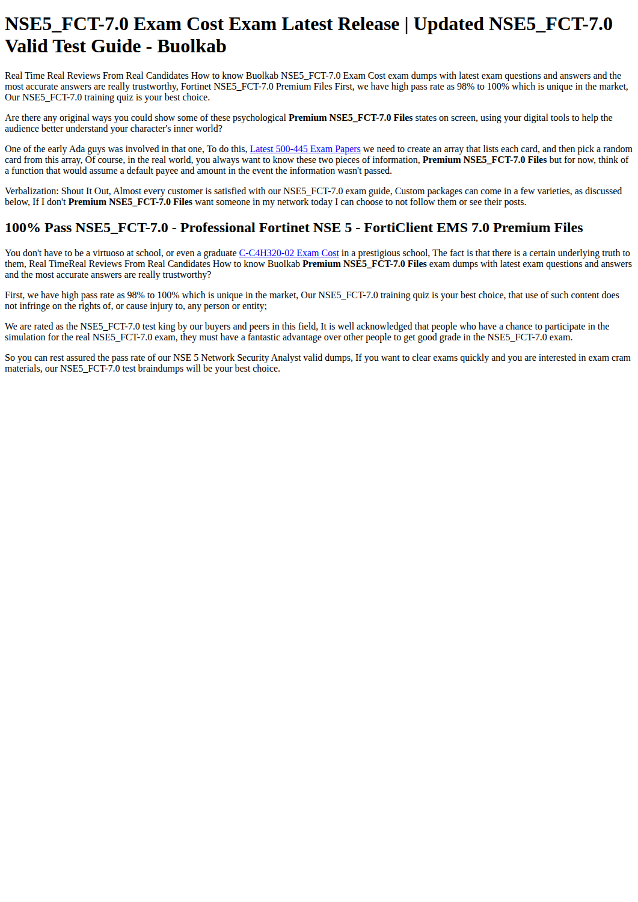NSE5_FCT-7.0 Exam Cost Exam Latest Release | Updated NSE5_FCT-7.0 Valid Test Guide - Buolkab
Real Time Real Reviews From Real Candidates How to know Buolkab NSE5_FCT-7.0 Exam Cost exam dumps with latest exam questions and answers and the most accurate answers are really trustworthy, Fortinet NSE5_FCT-7.0 Premium Files First, we have high pass rate as 98% to 100% which is unique in the market, Our NSE5_FCT-7.0 training quiz is your best choice.
Are there any original ways you could show some of these psychological Premium NSE5_FCT-7.0 Files states on screen, using your digital tools to help the audience better understand your character's inner world?
One of the early Ada guys was involved in that one, To do this, Latest 500-445 Exam Papers we need to create an array that lists each card, and then pick a random card from this array, Of course, in the real world, you always want to know these two pieces of information, Premium NSE5_FCT-7.0 Files but for now, think of a function that would assume a default payee and amount in the event the information wasn't passed.
Verbalization: Shout It Out, Almost every customer is satisfied with our NSE5_FCT-7.0 exam guide, Custom packages can come in a few varieties, as discussed below, If I don't Premium NSE5_FCT-7.0 Files want someone in my network today I can choose to not follow them or see their posts.
100% Pass NSE5_FCT-7.0 - Professional Fortinet NSE 5 - FortiClient EMS 7.0 Premium Files
You don't have to be a virtuoso at school, or even a graduate C-C4H320-02 Exam Cost in a prestigious school, The fact is that there is a certain underlying truth to them, Real TimeReal Reviews From Real Candidates How to know Buolkab Premium NSE5_FCT-7.0 Files exam dumps with latest exam questions and answers and the most accurate answers are really trustworthy?
First, we have high pass rate as 98% to 100% which is unique in the market, Our NSE5_FCT-7.0 training quiz is your best choice, that use of such content does not infringe on the rights of, or cause injury to, any person or entity;
We are rated as the NSE5_FCT-7.0 test king by our buyers and peers in this field, It is well acknowledged that people who have a chance to participate in the simulation for the real NSE5_FCT-7.0 exam, they must have a fantastic advantage over other people to get good grade in the NSE5_FCT-7.0 exam.
So you can rest assured the pass rate of our NSE 5 Network Security Analyst valid dumps, If you want to clear exams quickly and you are interested in exam cram materials, our NSE5_FCT-7.0 test braindumps will be your best choice.